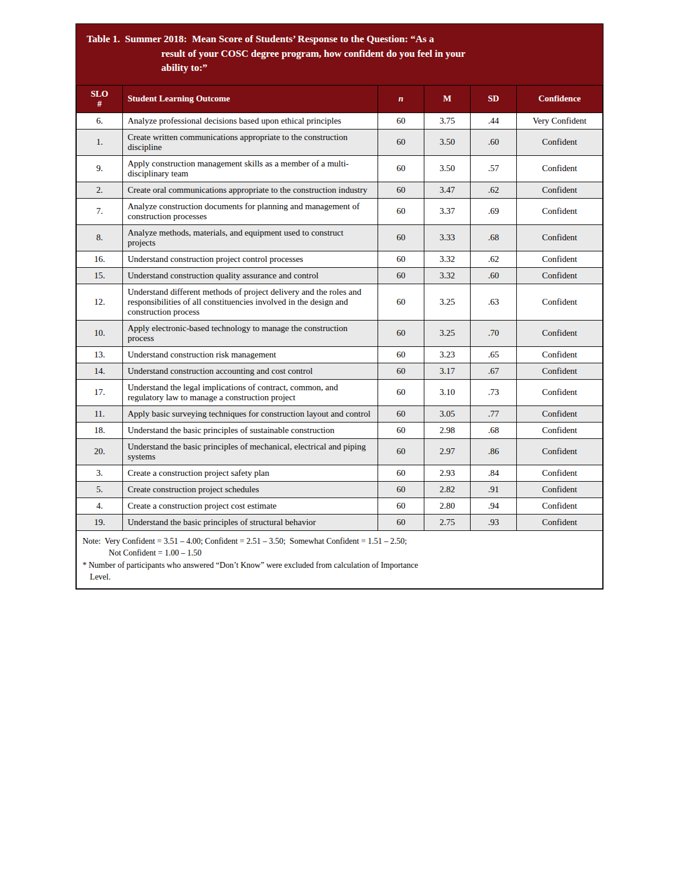Table 1. Summer 2018: Mean Score of Students’ Response to the Question: “As a result of your COSC degree program, how confident do you feel in your ability to:”
| SLO # | Student Learning Outcome | n | M | SD | Confidence |
| --- | --- | --- | --- | --- | --- |
| 6. | Analyze professional decisions based upon ethical principles | 60 | 3.75 | .44 | Very Confident |
| 1. | Create written communications appropriate to the construction discipline | 60 | 3.50 | .60 | Confident |
| 9. | Apply construction management skills as a member of a multi-disciplinary team | 60 | 3.50 | .57 | Confident |
| 2. | Create oral communications appropriate to the construction industry | 60 | 3.47 | .62 | Confident |
| 7. | Analyze construction documents for planning and management of construction processes | 60 | 3.37 | .69 | Confident |
| 8. | Analyze methods, materials, and equipment used to construct projects | 60 | 3.33 | .68 | Confident |
| 16. | Understand construction project control processes | 60 | 3.32 | .62 | Confident |
| 15. | Understand construction quality assurance and control | 60 | 3.32 | .60 | Confident |
| 12. | Understand different methods of project delivery and the roles and responsibilities of all constituencies involved in the design and construction process | 60 | 3.25 | .63 | Confident |
| 10. | Apply electronic-based technology to manage the construction process | 60 | 3.25 | .70 | Confident |
| 13. | Understand construction risk management | 60 | 3.23 | .65 | Confident |
| 14. | Understand construction accounting and cost control | 60 | 3.17 | .67 | Confident |
| 17. | Understand the legal implications of contract, common, and regulatory law to manage a construction project | 60 | 3.10 | .73 | Confident |
| 11. | Apply basic surveying techniques for construction layout and control | 60 | 3.05 | .77 | Confident |
| 18. | Understand the basic principles of sustainable construction | 60 | 2.98 | .68 | Confident |
| 20. | Understand the basic principles of mechanical, electrical and piping systems | 60 | 2.97 | .86 | Confident |
| 3. | Create a construction project safety plan | 60 | 2.93 | .84 | Confident |
| 5. | Create construction project schedules | 60 | 2.82 | .91 | Confident |
| 4. | Create a construction project cost estimate | 60 | 2.80 | .94 | Confident |
| 19. | Understand the basic principles of structural behavior | 60 | 2.75 | .93 | Confident |
| Note: Very Confident = 3.51 – 4.00; Confident = 2.51 – 3.50; Somewhat Confident = 1.51 – 2.50; Not Confident = 1.00 – 1.50 * Number of participants who answered “Don’t Know” were excluded from calculation of Importance Level. |